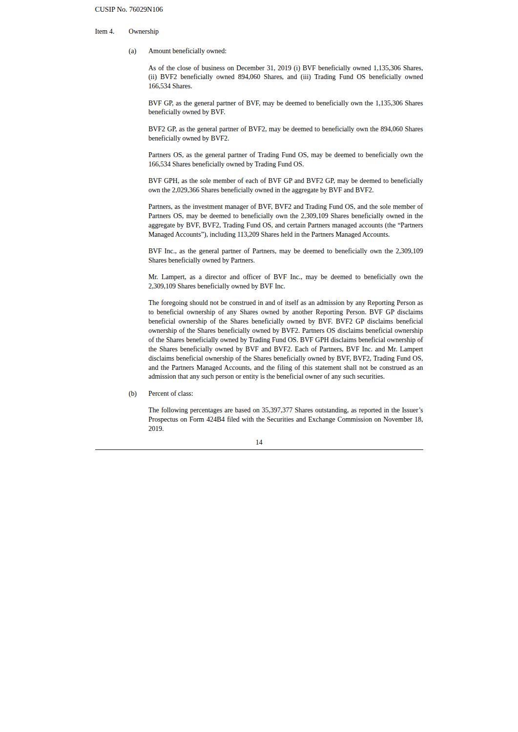CUSIP No. 76029N106
| Item 4. | Ownership |
| | (a) | Amount beneficially owned: |
As of the close of business on December 31, 2019 (i) BVF beneficially owned 1,135,306 Shares, (ii) BVF2 beneficially owned 894,060 Shares, and (iii) Trading Fund OS beneficially owned 166,534 Shares.
BVF GP, as the general partner of BVF, may be deemed to beneficially own the 1,135,306 Shares beneficially owned by BVF.
BVF2 GP, as the general partner of BVF2, may be deemed to beneficially own the 894,060 Shares beneficially owned by BVF2.
Partners OS, as the general partner of Trading Fund OS, may be deemed to beneficially own the 166,534 Shares beneficially owned by Trading Fund OS.
BVF GPH, as the sole member of each of BVF GP and BVF2 GP, may be deemed to beneficially own the 2,029,366 Shares beneficially owned in the aggregate by BVF and BVF2.
Partners, as the investment manager of BVF, BVF2 and Trading Fund OS, and the sole member of Partners OS, may be deemed to beneficially own the 2,309,109 Shares beneficially owned in the aggregate by BVF, BVF2, Trading Fund OS, and certain Partners managed accounts (the “Partners Managed Accounts”), including 113,209 Shares held in the Partners Managed Accounts.
BVF Inc., as the general partner of Partners, may be deemed to beneficially own the 2,309,109 Shares beneficially owned by Partners.
Mr. Lampert, as a director and officer of BVF Inc., may be deemed to beneficially own the 2,309,109 Shares beneficially owned by BVF Inc.
The foregoing should not be construed in and of itself as an admission by any Reporting Person as to beneficial ownership of any Shares owned by another Reporting Person. BVF GP disclaims beneficial ownership of the Shares beneficially owned by BVF. BVF2 GP disclaims beneficial ownership of the Shares beneficially owned by BVF2. Partners OS disclaims beneficial ownership of the Shares beneficially owned by Trading Fund OS. BVF GPH disclaims beneficial ownership of the Shares beneficially owned by BVF and BVF2. Each of Partners, BVF Inc. and Mr. Lampert disclaims beneficial ownership of the Shares beneficially owned by BVF, BVF2, Trading Fund OS, and the Partners Managed Accounts, and the filing of this statement shall not be construed as an admission that any such person or entity is the beneficial owner of any such securities.
| | (b) | Percent of class: |
The following percentages are based on 35,397,377 Shares outstanding, as reported in the Issuer’s Prospectus on Form 424B4 filed with the Securities and Exchange Commission on November 18, 2019.
14